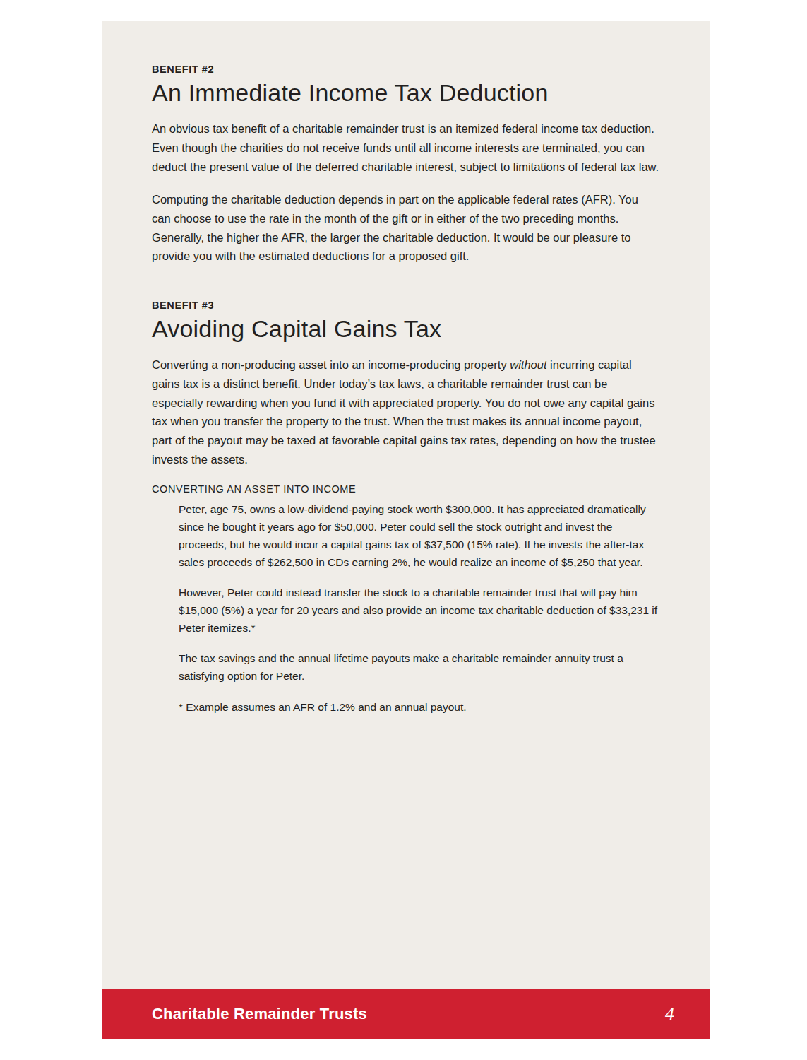BENEFIT #2
An Immediate Income Tax Deduction
An obvious tax benefit of a charitable remainder trust is an itemized federal income tax deduction. Even though the charities do not receive funds until all income interests are terminated, you can deduct the present value of the deferred charitable interest, subject to limitations of federal tax law.
Computing the charitable deduction depends in part on the applicable federal rates (AFR). You can choose to use the rate in the month of the gift or in either of the two preceding months. Generally, the higher the AFR, the larger the charitable deduction. It would be our pleasure to provide you with the estimated deductions for a proposed gift.
BENEFIT #3
Avoiding Capital Gains Tax
Converting a non-producing asset into an income-producing property without incurring capital gains tax is a distinct benefit. Under today’s tax laws, a charitable remainder trust can be especially rewarding when you fund it with appreciated property. You do not owe any capital gains tax when you transfer the property to the trust. When the trust makes its annual income payout, part of the payout may be taxed at favorable capital gains tax rates, depending on how the trustee invests the assets.
CONVERTING AN ASSET INTO INCOME
Peter, age 75, owns a low-dividend-paying stock worth $300,000. It has appreciated dramatically since he bought it years ago for $50,000. Peter could sell the stock outright and invest the proceeds, but he would incur a capital gains tax of $37,500 (15% rate). If he invests the after-tax sales proceeds of $262,500 in CDs earning 2%, he would realize an income of $5,250 that year.
However, Peter could instead transfer the stock to a charitable remainder trust that will pay him $15,000 (5%) a year for 20 years and also provide an income tax charitable deduction of $33,231 if Peter itemizes.*
The tax savings and the annual lifetime payouts make a charitable remainder annuity trust a satisfying option for Peter.
* Example assumes an AFR of 1.2% and an annual payout.
Charitable Remainder Trusts 4